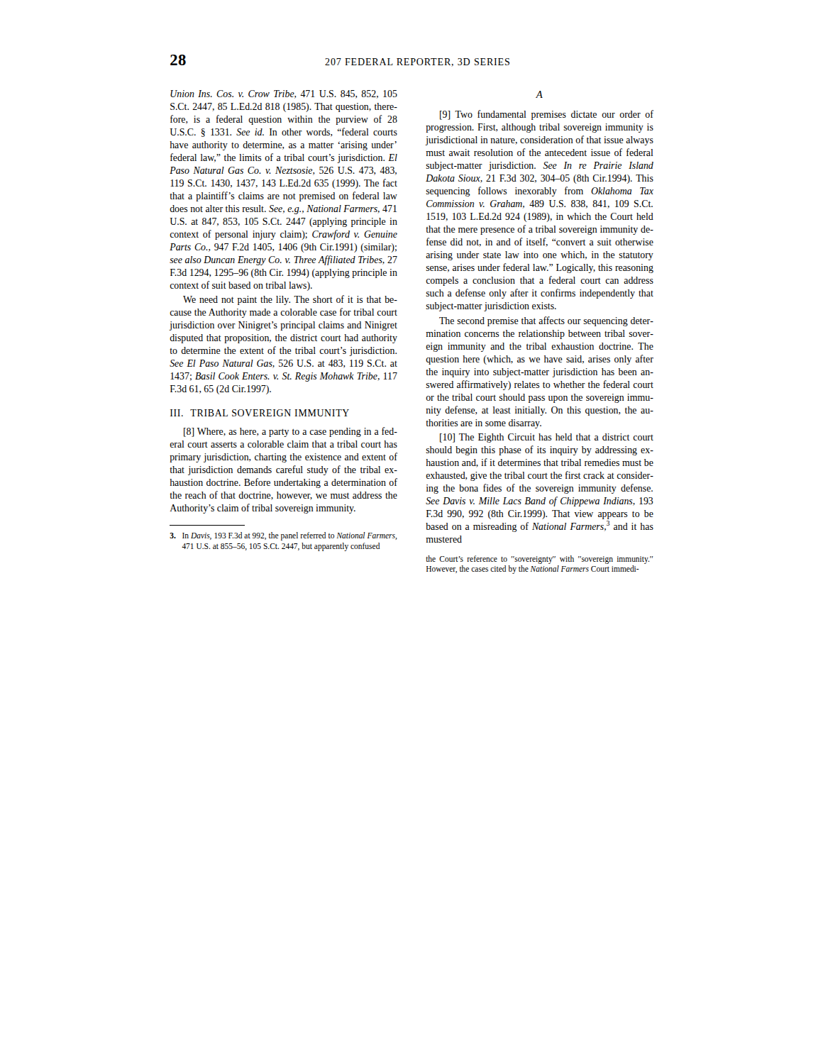28 207 Federal Reporter, 3d Series
Union Ins. Cos. v. Crow Tribe, 471 U.S. 845, 852, 105 S.Ct. 2447, 85 L.Ed.2d 818 (1985). That question, therefore, is a federal question within the purview of 28 U.S.C. § 1331. See id. In other words, “federal courts have authority to determine, as a matter ‘arising under’ federal law,” the limits of a tribal court’s jurisdiction. El Paso Natural Gas Co. v. Neztsosie, 526 U.S. 473, 483, 119 S.Ct. 1430, 1437, 143 L.Ed.2d 635 (1999). The fact that a plaintiff’s claims are not premised on federal law does not alter this result. See, e.g., National Farmers, 471 U.S. at 847, 853, 105 S.Ct. 2447 (applying principle in context of personal injury claim); Crawford v. Genuine Parts Co., 947 F.2d 1405, 1406 (9th Cir.1991) (similar); see also Duncan Energy Co. v. Three Affiliated Tribes, 27 F.3d 1294, 1295–96 (8th Cir. 1994) (applying principle in context of suit based on tribal laws).
We need not paint the lily. The short of it is that because the Authority made a colorable case for tribal court jurisdiction over Ninigret’s principal claims and Ninigret disputed that proposition, the district court had authority to determine the extent of the tribal court’s jurisdiction. See El Paso Natural Gas, 526 U.S. at 483, 119 S.Ct. at 1437; Basil Cook Enters. v. St. Regis Mohawk Tribe, 117 F.3d 61, 65 (2d Cir.1997).
III. TRIBAL SOVEREIGN IMMUNITY
[8] Where, as here, a party to a case pending in a federal court asserts a colorable claim that a tribal court has primary jurisdiction, charting the existence and extent of that jurisdiction demands careful study of the tribal exhaustion doctrine. Before undertaking a determination of the reach of that doctrine, however, we must address the Authority’s claim of tribal sovereign immunity.
3. In Davis, 193 F.3d at 992, the panel referred to National Farmers, 471 U.S. at 855–56, 105 S.Ct. 2447, but apparently confused
A
[9] Two fundamental premises dictate our order of progression. First, although tribal sovereign immunity is jurisdictional in nature, consideration of that issue always must await resolution of the antecedent issue of federal subject-matter jurisdiction. See In re Prairie Island Dakota Sioux, 21 F.3d 302, 304–05 (8th Cir.1994). This sequencing follows inexorably from Oklahoma Tax Commission v. Graham, 489 U.S. 838, 841, 109 S.Ct. 1519, 103 L.Ed.2d 924 (1989), in which the Court held that the mere presence of a tribal sovereign immunity defense did not, in and of itself, “convert a suit otherwise arising under state law into one which, in the statutory sense, arises under federal law.” Logically, this reasoning compels a conclusion that a federal court can address such a defense only after it confirms independently that subject-matter jurisdiction exists.
The second premise that affects our sequencing determination concerns the relationship between tribal sovereign immunity and the tribal exhaustion doctrine. The question here (which, as we have said, arises only after the inquiry into subject-matter jurisdiction has been answered affirmatively) relates to whether the federal court or the tribal court should pass upon the sovereign immunity defense, at least initially. On this question, the authorities are in some disarray.
[10] The Eighth Circuit has held that a district court should begin this phase of its inquiry by addressing exhaustion and, if it determines that tribal remedies must be exhausted, give the tribal court the first crack at considering the bona fides of the sovereign immunity defense. See Davis v. Mille Lacs Band of Chippewa Indians, 193 F.3d 990, 992 (8th Cir.1999). That view appears to be based on a misreading of National Farmers,3 and it has mustered
the Court’s reference to ′′sovereignty′′ with ′′sovereign immunity.′′ However, the cases cited by the National Farmers Court immedi-